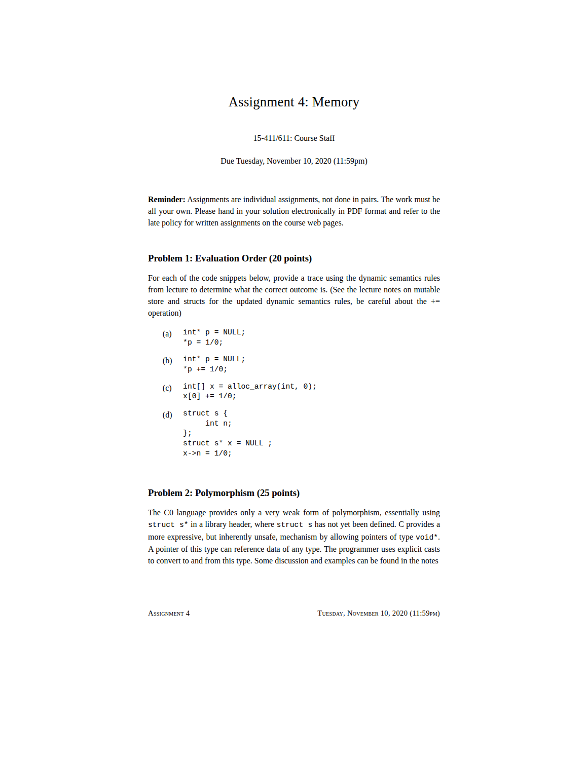Assignment 4: Memory
15-411/611: Course Staff
Due Tuesday, November 10, 2020 (11:59pm)
Reminder: Assignments are individual assignments, not done in pairs. The work must be all your own. Please hand in your solution electronically in PDF format and refer to the late policy for written assignments on the course web pages.
Problem 1: Evaluation Order (20 points)
For each of the code snippets below, provide a trace using the dynamic semantics rules from lecture to determine what the correct outcome is. (See the lecture notes on mutable store and structs for the updated dynamic semantics rules, be careful about the += operation)
int* p = NULL;
*p = 1/0;
int* p = NULL;
*p += 1/0;
int[] x = alloc_array(int, 0);
x[0] += 1/0;
struct s {
     int n;
};
struct s* x = NULL ;
x->n = 1/0;
Problem 2: Polymorphism (25 points)
The C0 language provides only a very weak form of polymorphism, essentially using struct s* in a library header, where struct s has not yet been defined. C provides a more expressive, but inherently unsafe, mechanism by allowing pointers of type void*. A pointer of this type can reference data of any type. The programmer uses explicit casts to convert to and from this type. Some discussion and examples can be found in the notes
Assignment 4 Tuesday, November 10, 2020 (11:59pm)